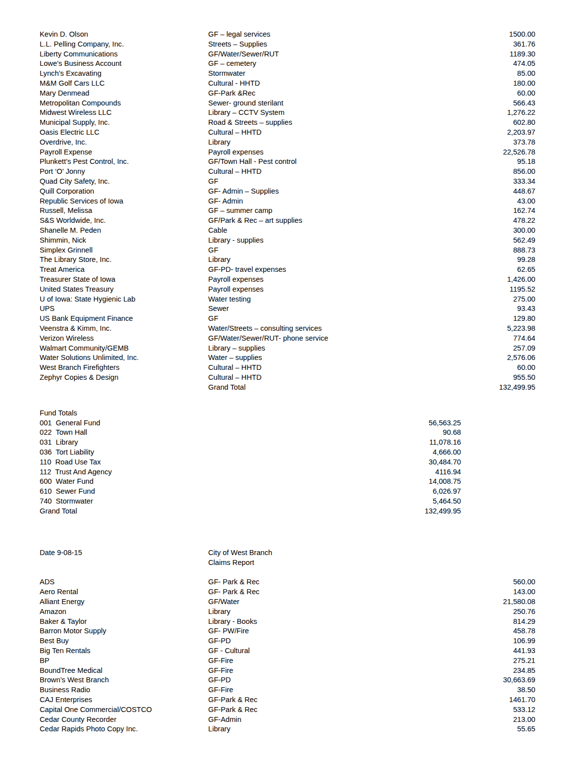| Kevin D. Olson | GF – legal services | 1500.00 |
| L.L. Pelling Company, Inc. | Streets – Supplies | 361.76 |
| Liberty Communications | GF/Water/Sewer/RUT | 1189.30 |
| Lowe’s Business Account | GF – cemetery | 474.05 |
| Lynch’s Excavating | Stormwater | 85.00 |
| M&M Golf Cars LLC | Cultural - HHTD | 180.00 |
| Mary Denmead | GF-Park &Rec | 60.00 |
| Metropolitan Compounds | Sewer- ground sterilant | 566.43 |
| Midwest Wireless LLC | Library – CCTV System | 1,276.22 |
| Municipal Supply, Inc. | Road & Streets – supplies | 602.80 |
| Oasis Electric LLC | Cultural – HHTD | 2,203.97 |
| Overdrive, Inc. | Library | 373.78 |
| Payroll Expense | Payroll expenses | 22,526.78 |
| Plunkett’s Pest Control, Inc. | GF/Town Hall - Pest control | 95.18 |
| Port ‘O’ Jonny | Cultural – HHTD | 856.00 |
| Quad City Safety, Inc. | GF | 333.34 |
| Quill Corporation | GF- Admin – Supplies | 448.67 |
| Republic Services of Iowa | GF- Admin | 43.00 |
| Russell, Melissa | GF – summer camp | 162.74 |
| S&S Worldwide, Inc. | GF/Park & Rec – art supplies | 478.22 |
| Shanelle M. Peden | Cable | 300.00 |
| Shimmin, Nick | Library - supplies | 562.49 |
| Simplex Grinnell | GF | 888.73 |
| The Library Store, Inc. | Library | 99.28 |
| Treat America | GF-PD- travel expenses | 62.65 |
| Treasurer State of Iowa | Payroll expenses | 1,426.00 |
| United States Treasury | Payroll expenses | 1195.52 |
| U of Iowa: State Hygienic Lab | Water testing | 275.00 |
| UPS | Sewer | 93.43 |
| US Bank Equipment Finance | GF | 129.80 |
| Veenstra & Kimm, Inc. | Water/Streets – consulting services | 5,223.98 |
| Verizon Wireless | GF/Water/Sewer/RUT- phone service | 774.64 |
| Walmart Community/GEMB | Library – supplies | 257.09 |
| Water Solutions Unlimited, Inc. | Water – supplies | 2,576.06 |
| West Branch Firefighters | Cultural – HHTD | 60.00 |
| Zephyr Copies & Design | Cultural – HHTD | 955.50 |
| | Grand Total | 132,499.95 |
| Fund Totals | | |
| 001 General Fund | 56,563.25 | |
| 022 Town Hall | 90.68 | |
| 031 Library | 11,078.16 | |
| 036 Tort Liability | 4,666.00 | |
| 110 Road Use Tax | 30,484.70 | |
| 112 Trust And Agency | 4116.94 | |
| 600 Water Fund | 14,008.75 | |
| 610 Sewer Fund | 6,026.97 | |
| 740 Stormwater | 5,464.50 | |
| Grand Total | 132,499.95 | |
| Date 9-08-15 | City of West Branch | |
| | Claims Report | |
| ADS | GF- Park & Rec | 560.00 |
| Aero Rental | GF- Park & Rec | 143.00 |
| Alliant Energy | GF/Water | 21,580.08 |
| Amazon | Library | 250.76 |
| Baker & Taylor | Library - Books | 814.29 |
| Barron Motor Supply | GF- PW/Fire | 458.78 |
| Best Buy | GF-PD | 106.99 |
| Big Ten Rentals | GF - Cultural | 441.93 |
| BP | GF-Fire | 275.21 |
| BoundTree Medical | GF-Fire | 234.85 |
| Brown’s West Branch | GF-PD | 30,663.69 |
| Business Radio | GF-Fire | 38.50 |
| CAJ Enterprises | GF-Park & Rec | 1461.70 |
| Capital One Commercial/COSTCO | GF-Park & Rec | 533.12 |
| Cedar County Recorder | GF-Admin | 213.00 |
| Cedar Rapids Photo Copy Inc. | Library | 55.65 |